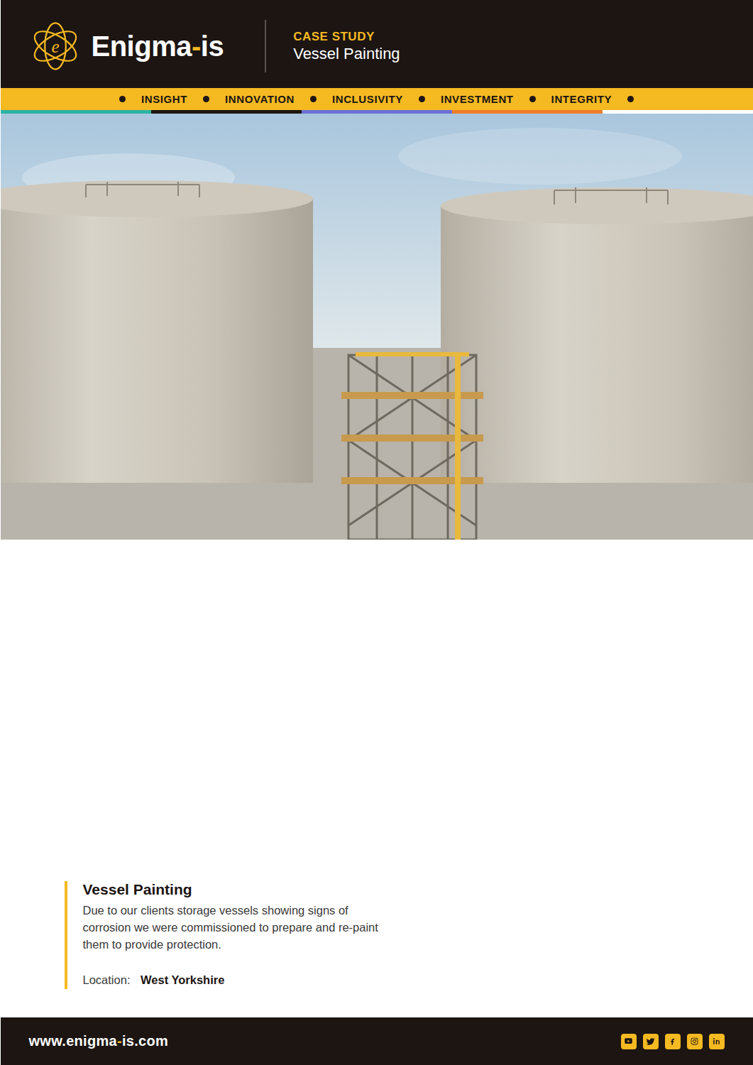e
Enigma-is
CASE STUDY
Vessel Painting
INSIGHT
INNOVATION
INCLUSIVITY
INVESTMENT
INTEGRITY
Vessel Painting
Due to our clients storage vessels showing signs of corrosion we were commissioned to prepare and re-paint them to provide protection.
Location: West Yorkshire
www.enigma-is.com